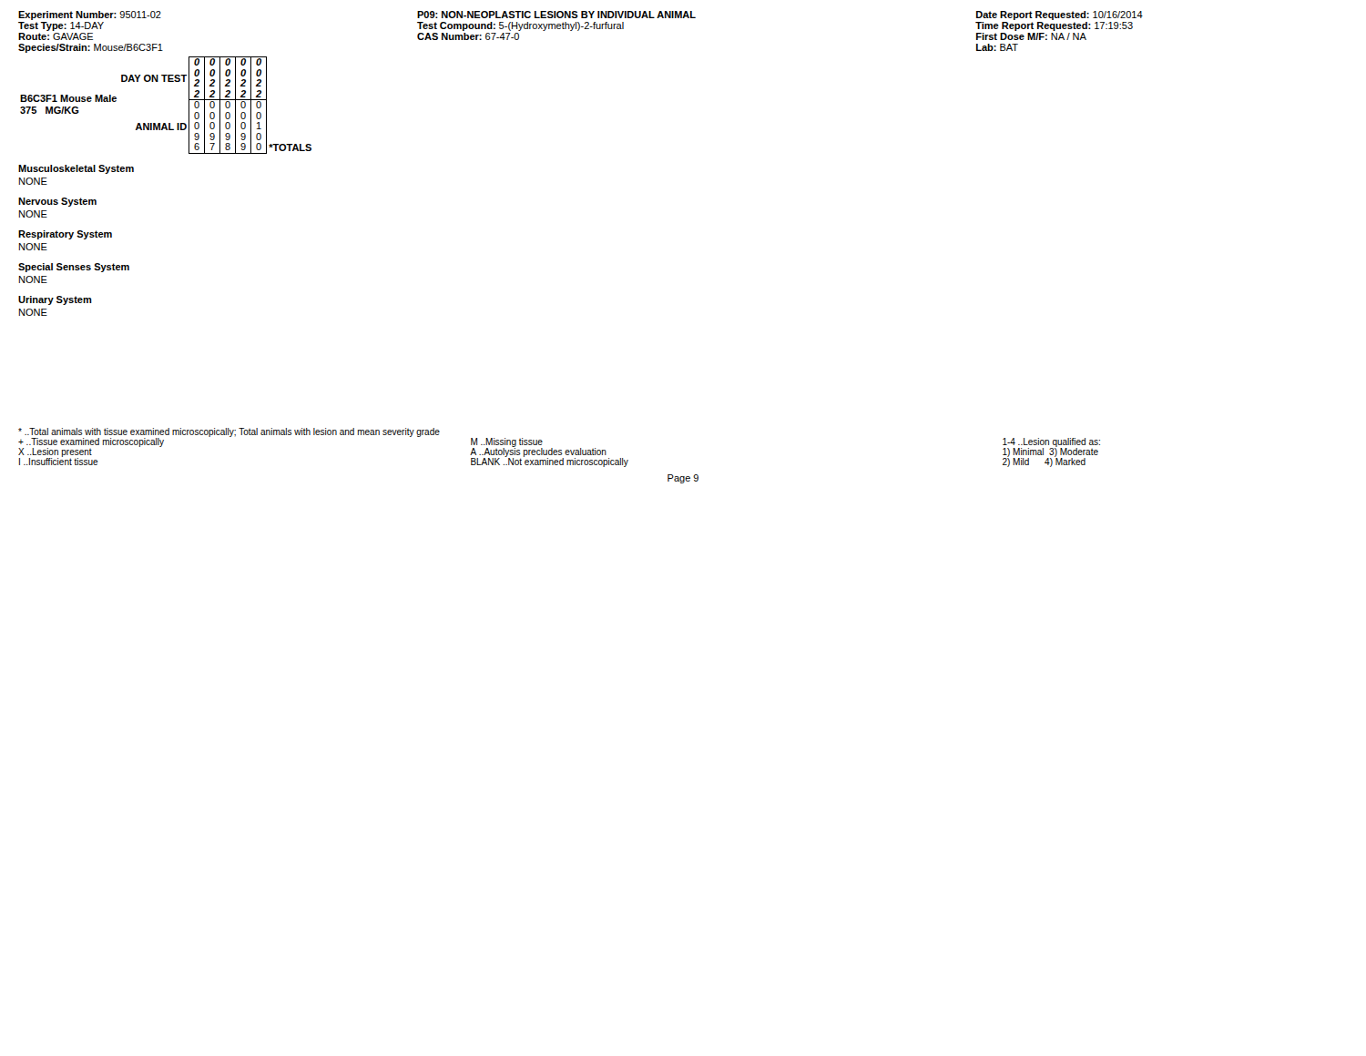| Experiment Number: 95011-02 Test Type: 14-DAY Route: GAVAGE Species/Strain: Mouse/B6C3F1 | P09: NON-NEOPLASTIC LESIONS BY INDIVIDUAL ANIMAL Test Compound: 5-(Hydroxymethyl)-2-furfural CAS Number: 67-47-0 | Date Report Requested: 10/16/2014 Time Report Requested: 17:19:53 First Dose M/F: NA / NA Lab: BAT |
| B6C3F1 Mouse Male 375 MG/KG | DAY ON TEST | 0 0 2 2 | 0 0 2 2 | 0 0 2 2 | 0 0 2 2 | 0 0 2 2 | |
| ANIMAL ID | 0 0 0 9 6 | 0 0 0 9 7 | 0 0 0 9 8 | 0 0 0 9 9 | 0 0 1 0 0 | *TOTALS |
Musculoskeletal System
NONE
Nervous System
NONE
Respiratory System
NONE
Special Senses System
NONE
Urinary System
NONE
* ..Total animals with tissue examined microscopically; Total animals with lesion and mean severity grade
| + ..Tissue examined microscopically | M ..Missing tissue | 1-4 ..Lesion qualified as: |
| X ..Lesion present | A ..Autolysis precludes evaluation | 1) Minimal 3) Moderate |
| I ..Insufficient tissue | BLANK ..Not examined microscopically | 2) Mild 4) Marked |
Page 9